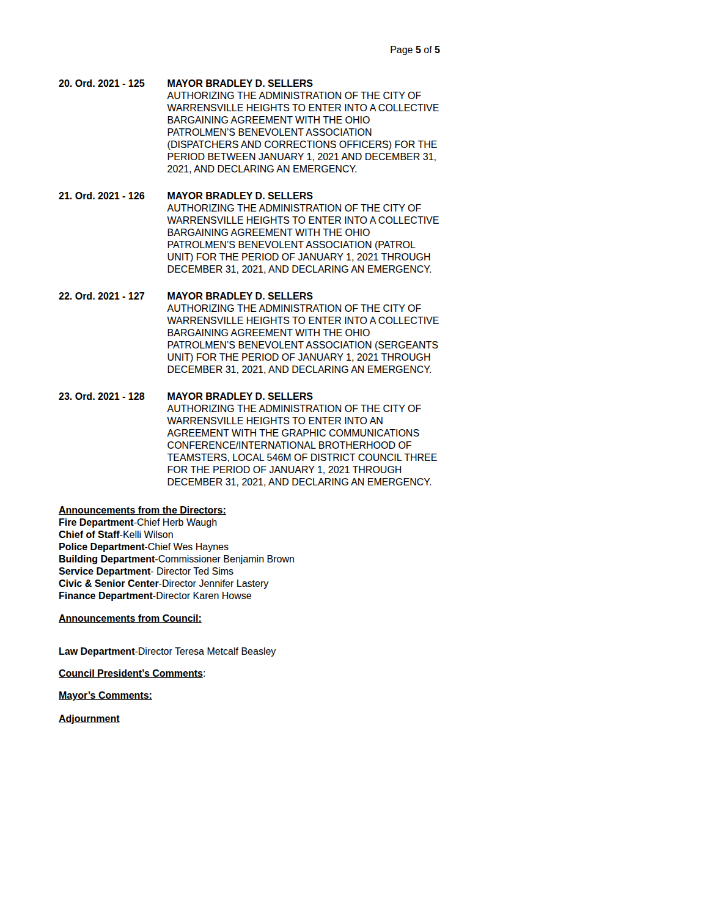Page 5 of 5
20. Ord. 2021 - 125
MAYOR BRADLEY D. SELLERS
AUTHORIZING THE ADMINISTRATION OF THE CITY OF WARRENSVILLE HEIGHTS TO ENTER INTO A COLLECTIVE BARGAINING AGREEMENT WITH THE OHIO PATROLMEN’S BENEVOLENT ASSOCIATION (DISPATCHERS AND CORRECTIONS OFFICERS) FOR THE PERIOD BETWEEN JANUARY 1, 2021 AND DECEMBER 31, 2021, AND DECLARING AN EMERGENCY.
21. Ord. 2021 - 126
MAYOR BRADLEY D. SELLERS
AUTHORIZING THE ADMINISTRATION OF THE CITY OF WARRENSVILLE HEIGHTS TO ENTER INTO A COLLECTIVE BARGAINING AGREEMENT WITH THE OHIO PATROLMEN’S BENEVOLENT ASSOCIATION (PATROL UNIT) FOR THE PERIOD OF JANUARY 1, 2021 THROUGH DECEMBER 31, 2021, AND DECLARING AN EMERGENCY.
22. Ord. 2021 - 127
MAYOR BRADLEY D. SELLERS
AUTHORIZING THE ADMINISTRATION OF THE CITY OF WARRENSVILLE HEIGHTS TO ENTER INTO A COLLECTIVE BARGAINING AGREEMENT WITH THE OHIO PATROLMEN’S BENEVOLENT ASSOCIATION (SERGEANTS UNIT) FOR THE PERIOD OF JANUARY 1, 2021 THROUGH DECEMBER 31, 2021, AND DECLARING AN EMERGENCY.
23. Ord. 2021 - 128
MAYOR BRADLEY D. SELLERS
AUTHORIZING THE ADMINISTRATION OF THE CITY OF WARRENSVILLE HEIGHTS TO ENTER INTO AN AGREEMENT WITH THE GRAPHIC COMMUNICATIONS CONFERENCE/INTERNATIONAL BROTHERHOOD OF TEAMSTERS, LOCAL 546M OF DISTRICT COUNCIL THREE FOR THE PERIOD OF JANUARY 1, 2021 THROUGH DECEMBER 31, 2021, AND DECLARING AN EMERGENCY.
Announcements from the Directors:
Fire Department-Chief Herb Waugh
Chief of Staff-Kelli Wilson
Police Department-Chief Wes Haynes
Building Department-Commissioner Benjamin Brown
Service Department- Director Ted Sims
Civic & Senior Center-Director Jennifer Lastery
Finance Department-Director Karen Howse
Announcements from Council:
Law Department-Director Teresa Metcalf Beasley
Council President’s Comments:
Mayor’s Comments:
Adjournment